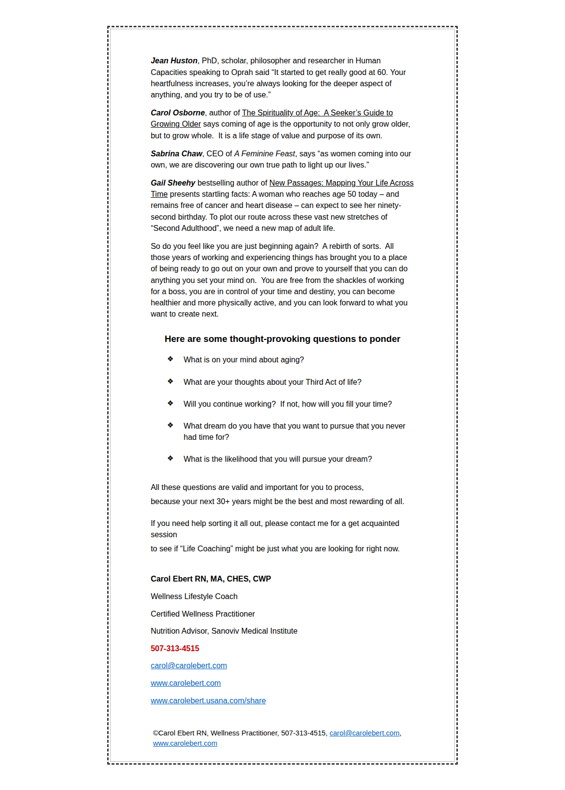Jean Huston, PhD, scholar, philosopher and researcher in Human Capacities speaking to Oprah said “It started to get really good at 60. Your heartfulness increases, you’re always looking for the deeper aspect of anything, and you try to be of use.”
Carol Osborne, author of The Spirituality of Age: A Seeker’s Guide to Growing Older says coming of age is the opportunity to not only grow older, but to grow whole. It is a life stage of value and purpose of its own.
Sabrina Chaw, CEO of A Feminine Feast, says “as women coming into our own, we are discovering our own true path to light up our lives.”
Gail Sheehy bestselling author of New Passages: Mapping Your Life Across Time presents startling facts: A woman who reaches age 50 today – and remains free of cancer and heart disease – can expect to see her ninety-second birthday. To plot our route across these vast new stretches of “Second Adulthood”, we need a new map of adult life.
So do you feel like you are just beginning again? A rebirth of sorts. All those years of working and experiencing things has brought you to a place of being ready to go out on your own and prove to yourself that you can do anything you set your mind on. You are free from the shackles of working for a boss, you are in control of your time and destiny, you can become healthier and more physically active, and you can look forward to what you want to create next.
Here are some thought-provoking questions to ponder
What is on your mind about aging?
What are your thoughts about your Third Act of life?
Will you continue working? If not, how will you fill your time?
What dream do you have that you want to pursue that you never had time for?
What is the likelihood that you will pursue your dream?
All these questions are valid and important for you to process,
because your next 30+ years might be the best and most rewarding of all.
If you need help sorting it all out, please contact me for a get acquainted session
to see if “Life Coaching” might be just what you are looking for right now.
Carol Ebert RN, MA, CHES, CWP
Wellness Lifestyle Coach
Certified Wellness Practitioner
Nutrition Advisor, Sanoviv Medical Institute
507-313-4515
carol@carolebert.com
www.carolebert.com
www.carolebert.usana.com/share
©Carol Ebert RN, Wellness Practitioner, 507-313-4515, carol@carolebert.com, www.carolebert.com